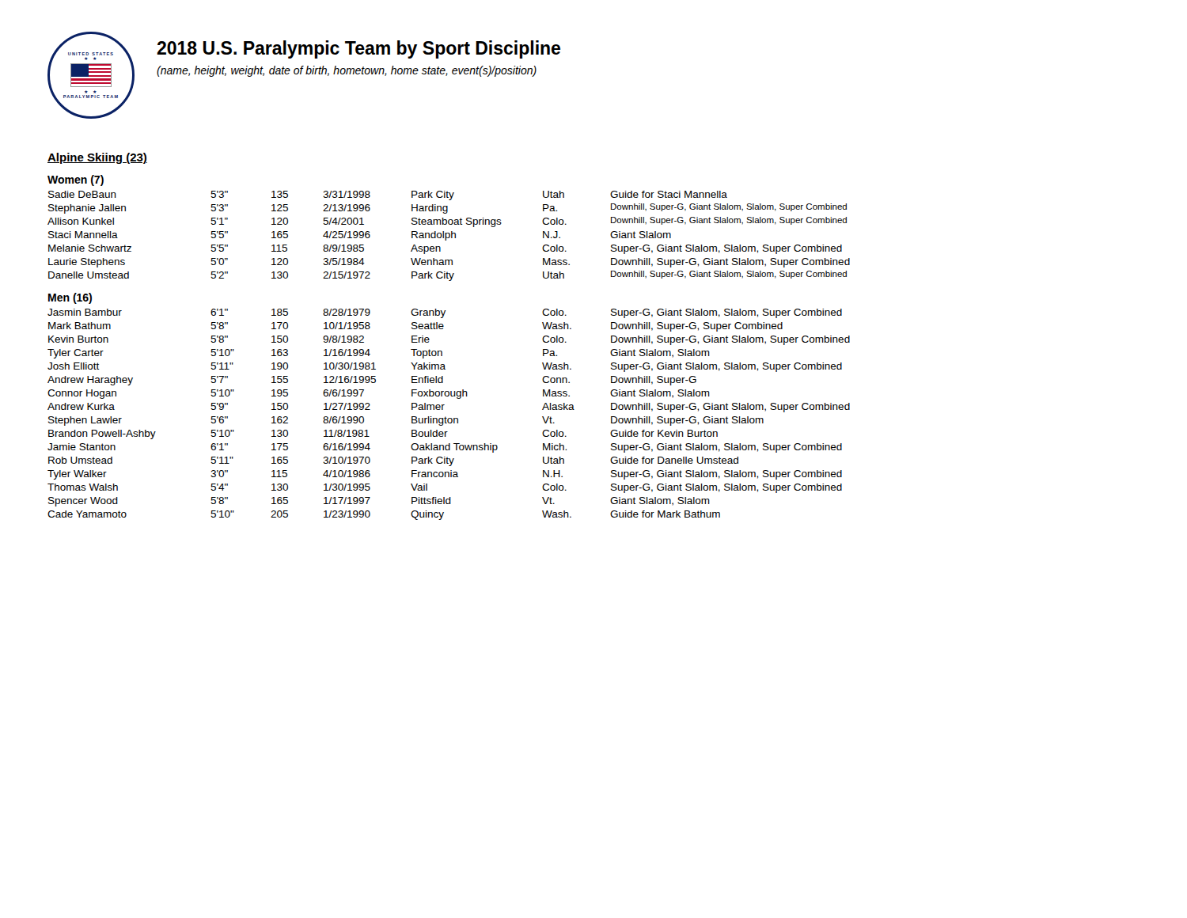United States
★ ★
★ ★
Paralympic Team
2018 U.S. Paralympic Team by Sport Discipline
(name, height, weight, date of birth, hometown, home state, event(s)/position)
Alpine Skiing (23)
Women (7)
| Sadie DeBaun | 5'3" | 135 | 3/31/1998 | Park City | Utah | Guide for Staci Mannella |
| Stephanie Jallen | 5'3" | 125 | 2/13/1996 | Harding | Pa. | Downhill, Super-G, Giant Slalom, Slalom, Super Combined |
| Allison Kunkel | 5'1” | 120 | 5/4/2001 | Steamboat Springs | Colo. | Downhill, Super-G, Giant Slalom, Slalom, Super Combined |
| Staci Mannella | 5'5" | 165 | 4/25/1996 | Randolph | N.J. | Giant Slalom |
| Melanie Schwartz | 5'5" | 115 | 8/9/1985 | Aspen | Colo. | Super-G, Giant Slalom, Slalom, Super Combined |
| Laurie Stephens | 5'0” | 120 | 3/5/1984 | Wenham | Mass. | Downhill, Super-G, Giant Slalom, Super Combined |
| Danelle Umstead | 5'2" | 130 | 2/15/1972 | Park City | Utah | Downhill, Super-G, Giant Slalom, Slalom, Super Combined |
Men (16)
| Jasmin Bambur | 6'1" | 185 | 8/28/1979 | Granby | Colo. | Super-G, Giant Slalom, Slalom, Super Combined |
| Mark Bathum | 5'8" | 170 | 10/1/1958 | Seattle | Wash. | Downhill, Super-G, Super Combined |
| Kevin Burton | 5'8" | 150 | 9/8/1982 | Erie | Colo. | Downhill, Super-G, Giant Slalom, Super Combined |
| Tyler Carter | 5'10" | 163 | 1/16/1994 | Topton | Pa. | Giant Slalom, Slalom |
| Josh Elliott | 5'11" | 190 | 10/30/1981 | Yakima | Wash. | Super-G, Giant Slalom, Slalom, Super Combined |
| Andrew Haraghey | 5'7" | 155 | 12/16/1995 | Enfield | Conn. | Downhill, Super-G |
| Connor Hogan | 5'10" | 195 | 6/6/1997 | Foxborough | Mass. | Giant Slalom, Slalom |
| Andrew Kurka | 5'9" | 150 | 1/27/1992 | Palmer | Alaska | Downhill, Super-G, Giant Slalom, Super Combined |
| Stephen Lawler | 5'6" | 162 | 8/6/1990 | Burlington | Vt. | Downhill, Super-G, Giant Slalom |
| Brandon Powell-Ashby | 5'10" | 130 | 11/8/1981 | Boulder | Colo. | Guide for Kevin Burton |
| Jamie Stanton | 6'1" | 175 | 6/16/1994 | Oakland Township | Mich. | Super-G, Giant Slalom, Slalom, Super Combined |
| Rob Umstead | 5'11" | 165 | 3/10/1970 | Park City | Utah | Guide for Danelle Umstead |
| Tyler Walker | 3'0" | 115 | 4/10/1986 | Franconia | N.H. | Super-G, Giant Slalom, Slalom, Super Combined |
| Thomas Walsh | 5'4" | 130 | 1/30/1995 | Vail | Colo. | Super-G, Giant Slalom, Slalom, Super Combined |
| Spencer Wood | 5'8" | 165 | 1/17/1997 | Pittsfield | Vt. | Giant Slalom, Slalom |
| Cade Yamamoto | 5'10" | 205 | 1/23/1990 | Quincy | Wash. | Guide for Mark Bathum |